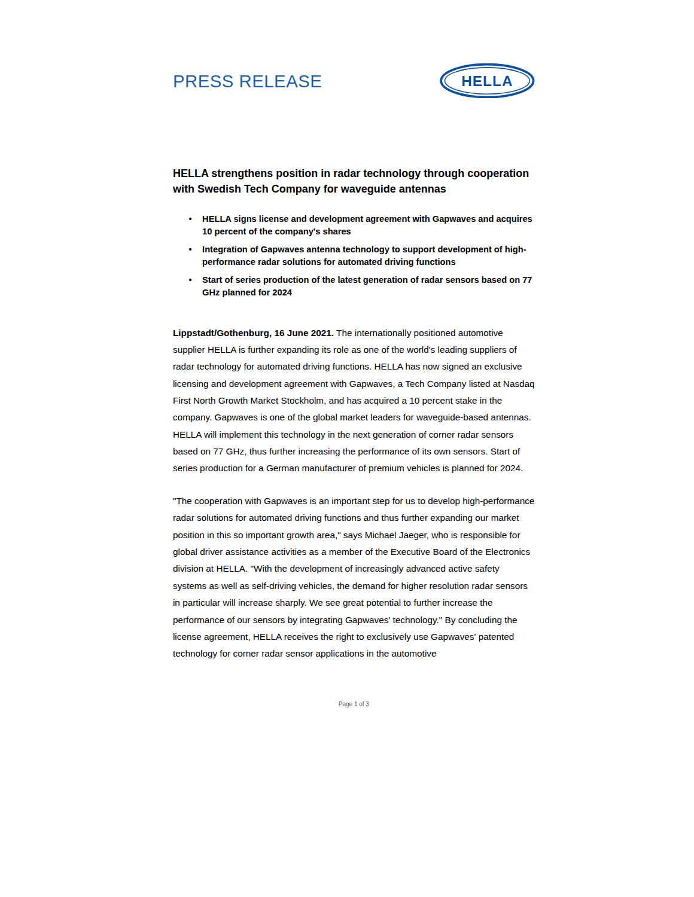PRESS RELEASE
HELLA
HELLA strengthens position in radar technology through cooperation with Swedish Tech Company for waveguide antennas
HELLA signs license and development agreement with Gapwaves and acquires 10 percent of the company's shares
Integration of Gapwaves antenna technology to support development of high-performance radar solutions for automated driving functions
Start of series production of the latest generation of radar sensors based on 77 GHz planned for 2024
Lippstadt/Gothenburg, 16 June 2021. The internationally positioned automotive supplier HELLA is further expanding its role as one of the world's leading suppliers of radar technology for automated driving functions. HELLA has now signed an exclusive licensing and development agreement with Gapwaves, a Tech Company listed at Nasdaq First North Growth Market Stockholm, and has acquired a 10 percent stake in the company. Gapwaves is one of the global market leaders for waveguide-based antennas. HELLA will implement this technology in the next generation of corner radar sensors based on 77 GHz, thus further increasing the performance of its own sensors. Start of series production for a German manufacturer of premium vehicles is planned for 2024.
"The cooperation with Gapwaves is an important step for us to develop high-performance radar solutions for automated driving functions and thus further expanding our market position in this so important growth area," says Michael Jaeger, who is responsible for global driver assistance activities as a member of the Executive Board of the Electronics division at HELLA. "With the development of increasingly advanced active safety systems as well as self-driving vehicles, the demand for higher resolution radar sensors in particular will increase sharply. We see great potential to further increase the performance of our sensors by integrating Gapwaves' technology." By concluding the license agreement, HELLA receives the right to exclusively use Gapwaves' patented technology for corner radar sensor applications in the automotive
Page 1 of 3